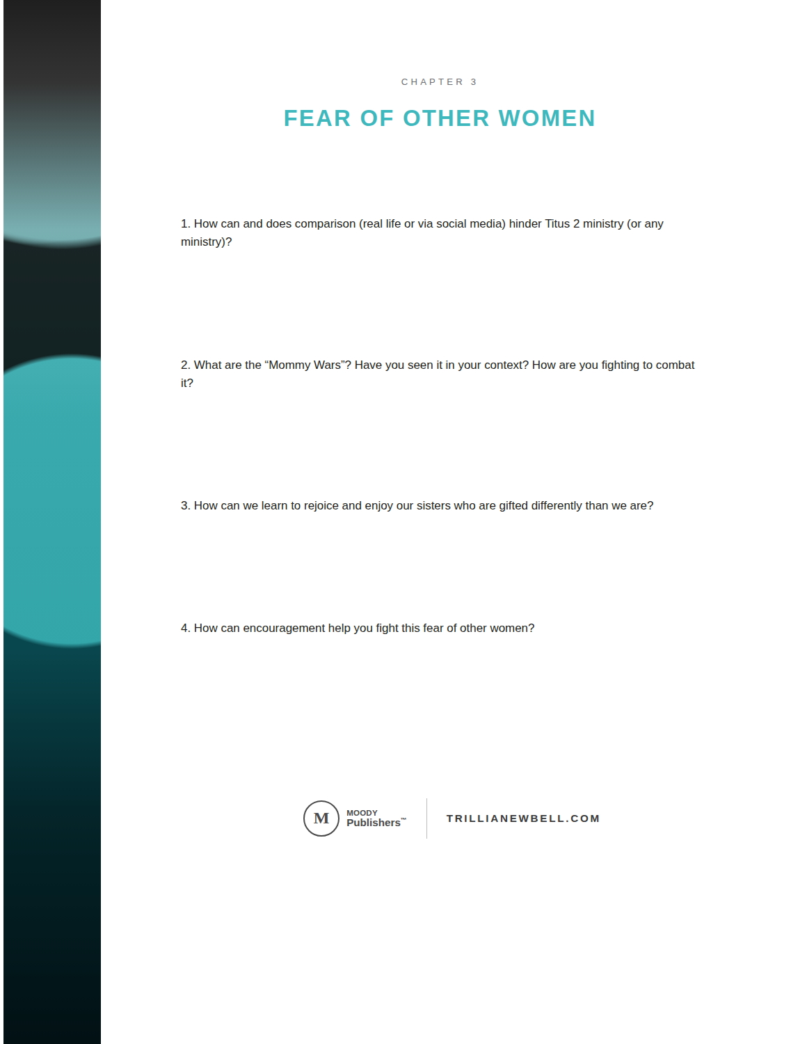Chapter 3
Fear of Other Women
1. How can and does comparison (real life or via social media) hinder Titus 2 ministry (or any ministry)?
2. What are the “Mommy Wars”? Have you seen it in your context? How are you fighting to combat it?
3. How can we learn to rejoice and enjoy our sisters who are gifted differently than we are?
4. How can encouragement help you fight this fear of other women?
M
MOODY Publishers™
TRILLIANEWBELL.COM